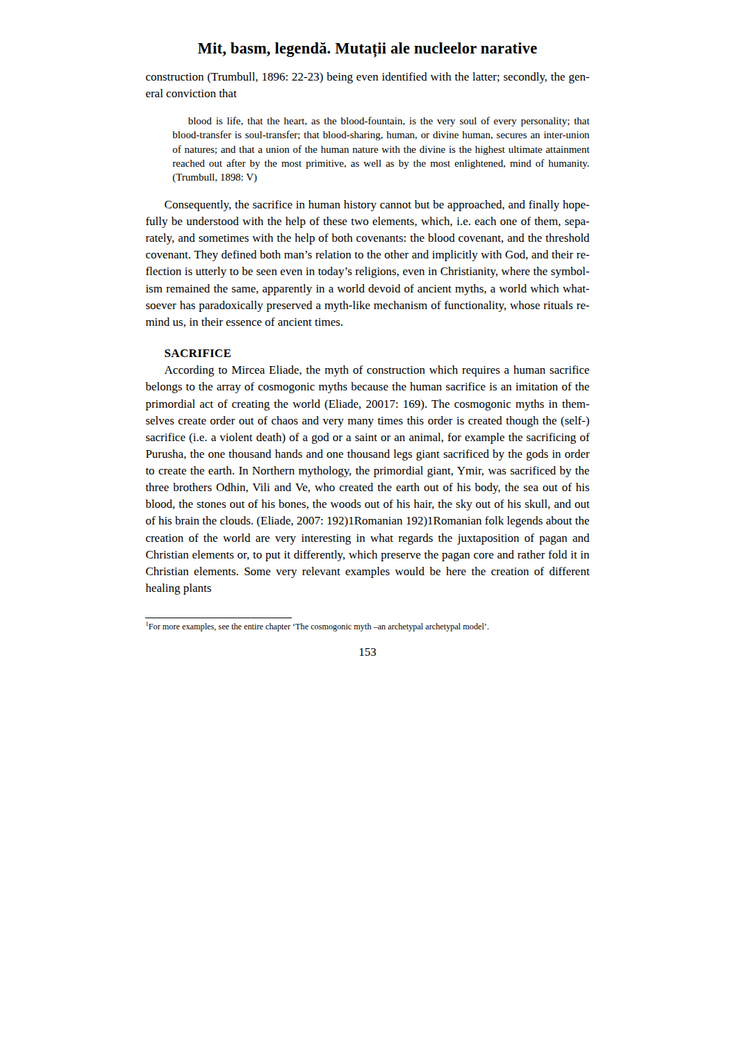Mit, basm, legendă. Mutații ale nucleelor narative
construction (Trumbull, 1896: 22-23) being even identified with the latter; secondly, the general conviction that
blood is life, that the heart, as the blood-fountain, is the very soul of every personality; that blood-transfer is soul-transfer; that blood-sharing, human, or divine human, secures an inter-union of natures; and that a union of the human nature with the divine is the highest ultimate attainment reached out after by the most primitive, as well as by the most enlightened, mind of humanity. (Trumbull, 1898: V)
Consequently, the sacrifice in human history cannot but be approached, and finally hopefully be understood with the help of these two elements, which, i.e. each one of them, separately, and sometimes with the help of both covenants: the blood covenant, and the threshold covenant. They defined both man’s relation to the other and implicitly with God, and their reflection is utterly to be seen even in today’s religions, even in Christianity, where the symbolism remained the same, apparently in a world devoid of ancient myths, a world which whatsoever has paradoxically preserved a myth-like mechanism of functionality, whose rituals remind us, in their essence of ancient times.
SACRIFICE
According to Mircea Eliade, the myth of construction which requires a human sacrifice belongs to the array of cosmogonic myths because the human sacrifice is an imitation of the primordial act of creating the world (Eliade, 20017: 169). The cosmogonic myths in themselves create order out of chaos and very many times this order is created though the (self-) sacrifice (i.e. a violent death) of a god or a saint or an animal, for example the sacrificing of Purusha, the one thousand hands and one thousand legs giant sacrificed by the gods in order to create the earth. In Northern mythology, the primordial giant, Ymir, was sacrificed by the three brothers Odhin, Vili and Ve, who created the earth out of his body, the sea out of his blood, the stones out of his bones, the woods out of his hair, the sky out of his skull, and out of his brain the clouds. (Eliade, 2007: 192)1Romanian 192)1Romanian folk legends about the creation of the world are very interesting in what regards the juxtaposition of pagan and Christian elements or, to put it differently, which preserve the pagan core and rather fold it in Christian elements. Some very relevant examples would be here the creation of different healing plants
1For more examples, see the entire chapter ‘The cosmogonic myth –an archetypal archetypal model’.
153